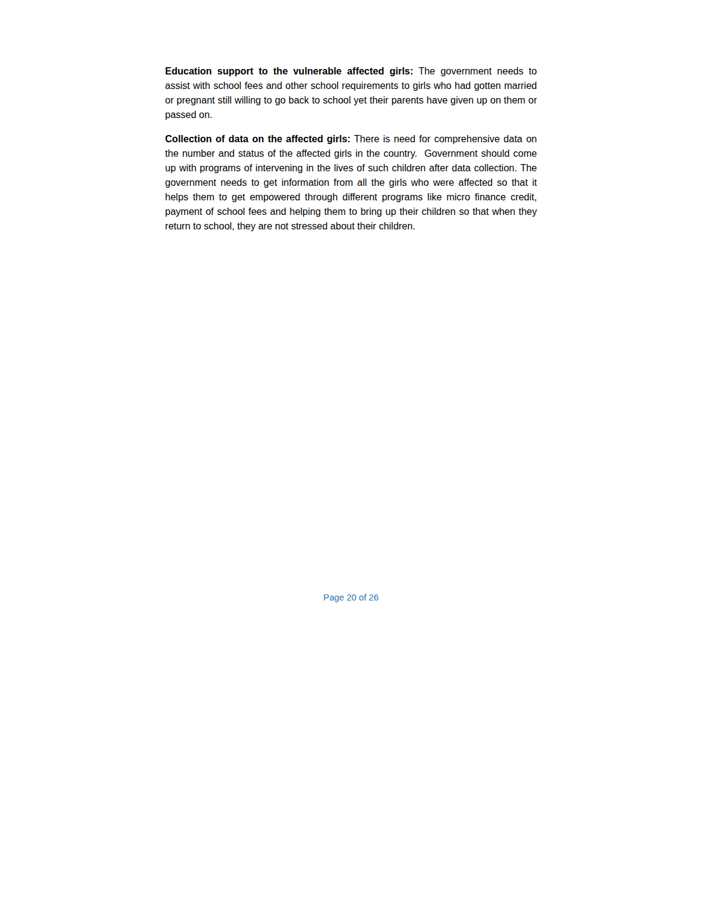Education support to the vulnerable affected girls: The government needs to assist with school fees and other school requirements to girls who had gotten married or pregnant still willing to go back to school yet their parents have given up on them or passed on.
Collection of data on the affected girls: There is need for comprehensive data on the number and status of the affected girls in the country. Government should come up with programs of intervening in the lives of such children after data collection. The government needs to get information from all the girls who were affected so that it helps them to get empowered through different programs like micro finance credit, payment of school fees and helping them to bring up their children so that when they return to school, they are not stressed about their children.
Page 20 of 26